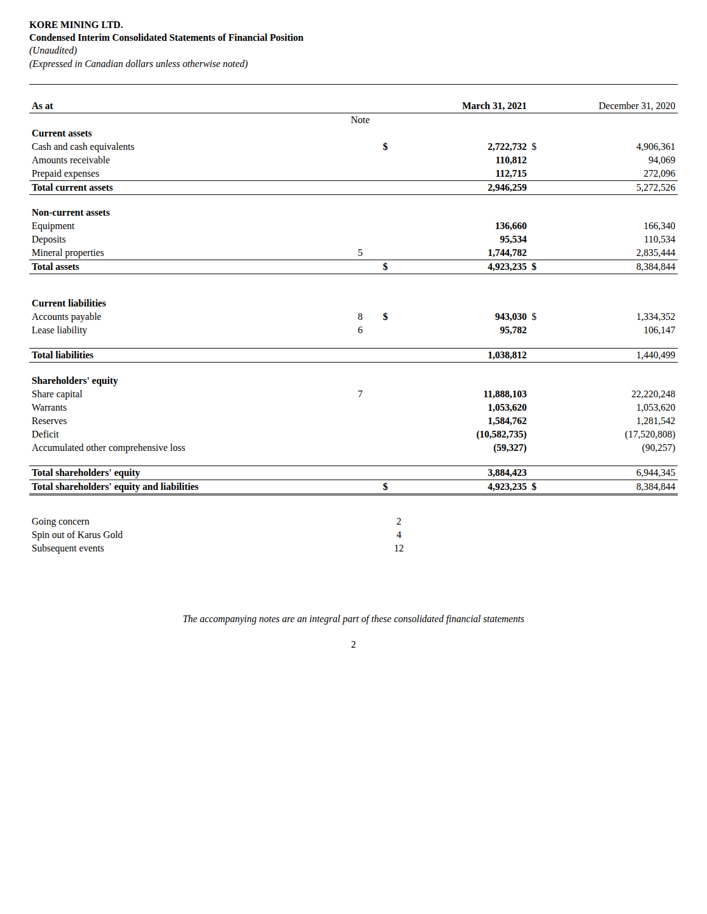KORE MINING LTD.
Condensed Interim Consolidated Statements of Financial Position
(Unaudited)
(Expressed in Canadian dollars unless otherwise noted)
| As at | | | March 31, 2021 | | December 31, 2020 |
| | Note | | | | |
| Current assets | | | | | |
| Cash and cash equivalents | | $ | 2,722,732 | $ | 4,906,361 |
| Amounts receivable | | | 110,812 | | 94,069 |
| Prepaid expenses | | | 112,715 | | 272,096 |
| Total current assets | | | 2,946,259 | | 5,272,526 |
| Non-current assets | | | | | |
| Equipment | | | 136,660 | | 166,340 |
| Deposits | | | 95,534 | | 110,534 |
| Mineral properties | 5 | | 1,744,782 | | 2,835,444 |
| Total assets | | $ | 4,923,235 | $ | 8,384,844 |
| Current liabilities | | | | | |
| Accounts payable | 8 | $ | 943,030 | $ | 1,334,352 |
| Lease liability | 6 | | 95,782 | | 106,147 |
| Total liabilities | | | 1,038,812 | | 1,440,499 |
| Shareholders' equity | | | | | |
| Share capital | 7 | | 11,888,103 | | 22,220,248 |
| Warrants | | | 1,053,620 | | 1,053,620 |
| Reserves | | | 1,584,762 | | 1,281,542 |
| Deficit | | | (10,582,735) | | (17,520,808) |
| Accumulated other comprehensive loss | | | (59,327) | | (90,257) |
| Total shareholders' equity | | | 3,884,423 | | 6,944,345 |
| Total shareholders' equity and liabilities | | $ | 4,923,235 | $ | 8,384,844 |
| Going concern | 2 |
| Spin out of Karus Gold | 4 |
| Subsequent events | 12 |
The accompanying notes are an integral part of these consolidated financial statements
2